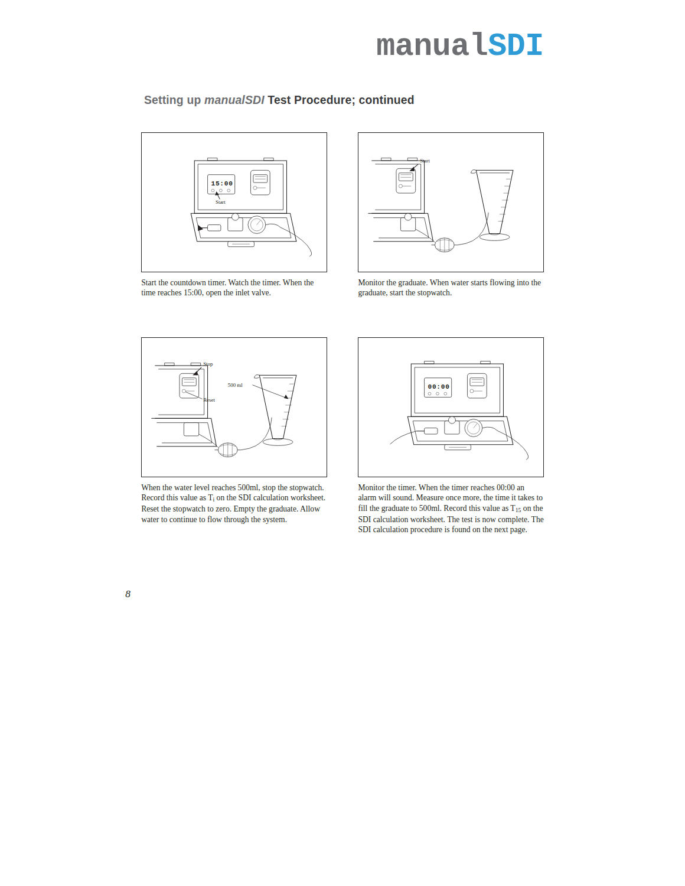manual SDI
Setting up manualSDI Test Procedure; continued
15:00 Start
Start the countdown timer. Watch the timer. When the time reaches 15:00, open the inlet valve.
Start
Monitor the graduate. When water starts flowing into the graduate, start the stopwatch.
Stop Reset 500 ml
When the water level reaches 500ml, stop the stopwatch. Record this value as Ti on the SDI calculation worksheet. Reset the stopwatch to zero. Empty the graduate. Allow water to continue to flow through the system.
00:00
Monitor the timer. When the timer reaches 00:00 an alarm will sound. Measure once more, the time it takes to fill the graduate to 500ml. Record this value as T15 on the SDI calculation worksheet. The test is now complete. The SDI calculation procedure is found on the next page.
8